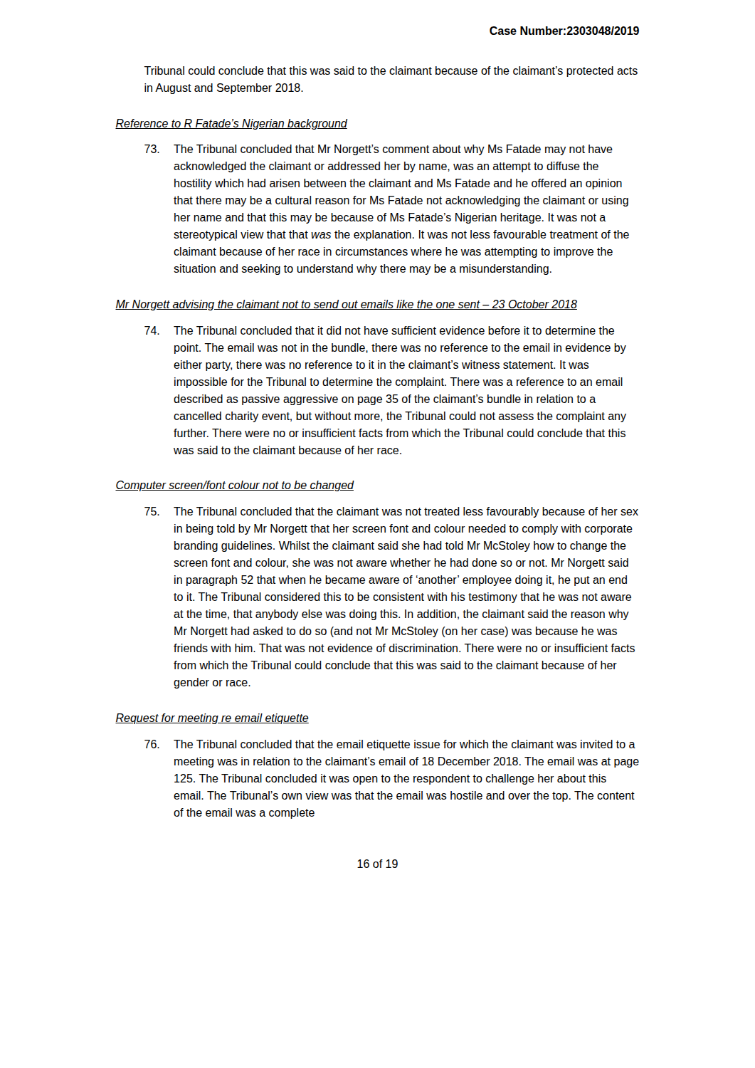Case Number:2303048/2019
Tribunal could conclude that this was said to the claimant because of the claimant’s protected acts in August and September 2018.
Reference to R Fatade’s Nigerian background
73. The Tribunal concluded that Mr Norgett’s comment about why Ms Fatade may not have acknowledged the claimant or addressed her by name, was an attempt to diffuse the hostility which had arisen between the claimant and Ms Fatade and he offered an opinion that there may be a cultural reason for Ms Fatade not acknowledging the claimant or using her name and that this may be because of Ms Fatade’s Nigerian heritage. It was not a stereotypical view that that was the explanation. It was not less favourable treatment of the claimant because of her race in circumstances where he was attempting to improve the situation and seeking to understand why there may be a misunderstanding.
Mr Norgett advising the claimant not to send out emails like the one sent – 23 October 2018
74. The Tribunal concluded that it did not have sufficient evidence before it to determine the point. The email was not in the bundle, there was no reference to the email in evidence by either party, there was no reference to it in the claimant’s witness statement. It was impossible for the Tribunal to determine the complaint. There was a reference to an email described as passive aggressive on page 35 of the claimant’s bundle in relation to a cancelled charity event, but without more, the Tribunal could not assess the complaint any further. There were no or insufficient facts from which the Tribunal could conclude that this was said to the claimant because of her race.
Computer screen/font colour not to be changed
75. The Tribunal concluded that the claimant was not treated less favourably because of her sex in being told by Mr Norgett that her screen font and colour needed to comply with corporate branding guidelines. Whilst the claimant said she had told Mr McStoley how to change the screen font and colour, she was not aware whether he had done so or not. Mr Norgett said in paragraph 52 that when he became aware of ‘another’ employee doing it, he put an end to it. The Tribunal considered this to be consistent with his testimony that he was not aware at the time, that anybody else was doing this. In addition, the claimant said the reason why Mr Norgett had asked to do so (and not Mr McStoley (on her case) was because he was friends with him. That was not evidence of discrimination. There were no or insufficient facts from which the Tribunal could conclude that this was said to the claimant because of her gender or race.
Request for meeting re email etiquette
76. The Tribunal concluded that the email etiquette issue for which the claimant was invited to a meeting was in relation to the claimant’s email of 18 December 2018. The email was at page 125. The Tribunal concluded it was open to the respondent to challenge her about this email. The Tribunal’s own view was that the email was hostile and over the top. The content of the email was a complete
16 of 19